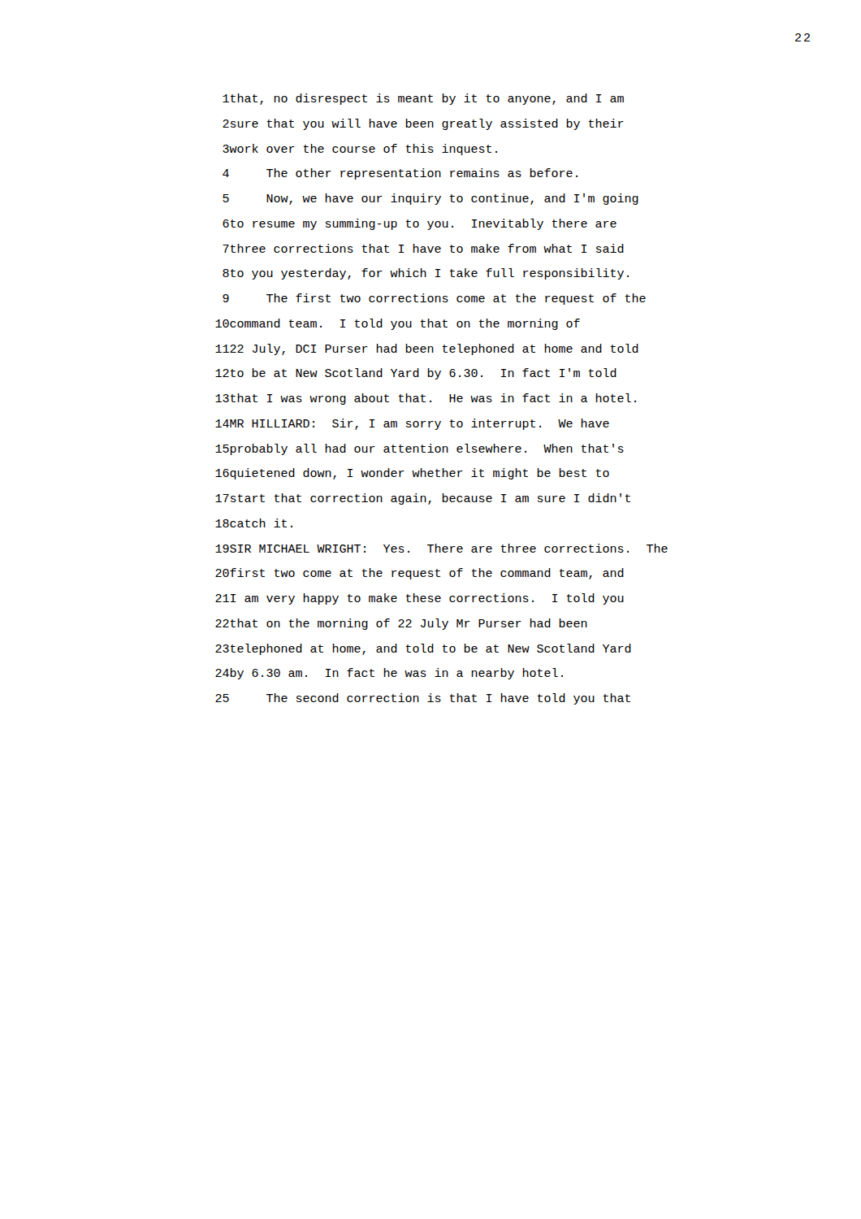22
| 1 | that, no disrespect is meant by it to anyone, and I am |
| 2 | sure that you will have been greatly assisted by their |
| 3 | work over the course of this inquest. |
| 4 | The other representation remains as before. |
| 5 | Now, we have our inquiry to continue, and I'm going |
| 6 | to resume my summing-up to you. Inevitably there are |
| 7 | three corrections that I have to make from what I said |
| 8 | to you yesterday, for which I take full responsibility. |
| 9 | The first two corrections come at the request of the |
| 10 | command team. I told you that on the morning of |
| 11 | 22 July, DCI Purser had been telephoned at home and told |
| 12 | to be at New Scotland Yard by 6.30. In fact I'm told |
| 13 | that I was wrong about that. He was in fact in a hotel. |
| 14 | MR HILLIARD: Sir, I am sorry to interrupt. We have |
| 15 | probably all had our attention elsewhere. When that's |
| 16 | quietened down, I wonder whether it might be best to |
| 17 | start that correction again, because I am sure I didn't |
| 18 | catch it. |
| 19 | SIR MICHAEL WRIGHT: Yes. There are three corrections. The |
| 20 | first two come at the request of the command team, and |
| 21 | I am very happy to make these corrections. I told you |
| 22 | that on the morning of 22 July Mr Purser had been |
| 23 | telephoned at home, and told to be at New Scotland Yard |
| 24 | by 6.30 am. In fact he was in a nearby hotel. |
| 25 | The second correction is that I have told you that |